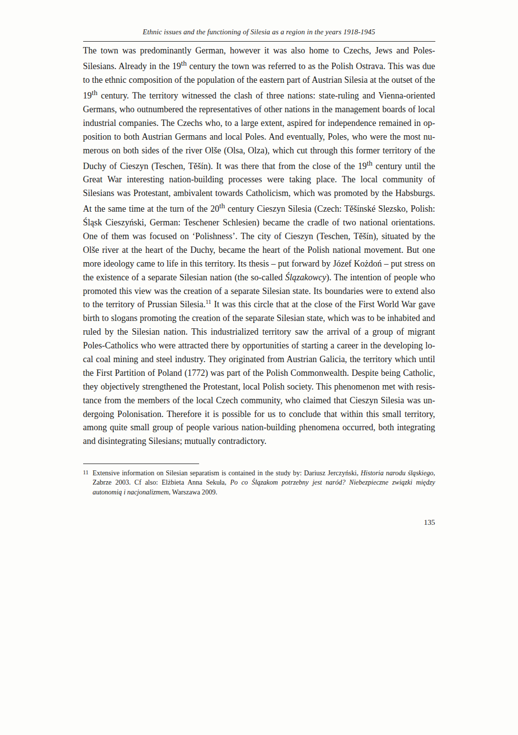Ethnic issues and the functioning of Silesia as a region in the years 1918-1945
The town was predominantly German, however it was also home to Czechs, Jews and Poles-Silesians. Already in the 19th century the town was referred to as the Polish Ostrava. This was due to the ethnic composition of the population of the eastern part of Austrian Silesia at the outset of the 19th century. The territory witnessed the clash of three nations: state-ruling and Vienna-oriented Germans, who outnumbered the representatives of other nations in the management boards of local industrial companies. The Czechs who, to a large extent, aspired for independence remained in opposition to both Austrian Germans and local Poles. And eventually, Poles, who were the most numerous on both sides of the river Olše (Olsa, Olza), which cut through this former territory of the Duchy of Cieszyn (Teschen, Těšín). It was there that from the close of the 19th century until the Great War interesting nation-building processes were taking place. The local community of Silesians was Protestant, ambivalent towards Catholicism, which was promoted by the Habsburgs. At the same time at the turn of the 20th century Cieszyn Silesia (Czech: Těšínské Slezsko, Polish: Śląsk Cieszyński, German: Teschener Schlesien) became the cradle of two national orientations. One of them was focused on ‘Polishness’. The city of Cieszyn (Teschen, Těšín), situated by the Olše river at the heart of the Duchy, became the heart of the Polish national movement. But one more ideology came to life in this territory. Its thesis – put forward by Józef Kożdoń – put stress on the existence of a separate Silesian nation (the so-called Ślązakowcy). The intention of people who promoted this view was the creation of a separate Silesian state. Its boundaries were to extend also to the territory of Prussian Silesia.11 It was this circle that at the close of the First World War gave birth to slogans promoting the creation of the separate Silesian state, which was to be inhabited and ruled by the Silesian nation. This industrialized territory saw the arrival of a group of migrant Poles-Catholics who were attracted there by opportunities of starting a career in the developing local coal mining and steel industry. They originated from Austrian Galicia, the territory which until the First Partition of Poland (1772) was part of the Polish Commonwealth. Despite being Catholic, they objectively strengthened the Protestant, local Polish society. This phenomenon met with resistance from the members of the local Czech community, who claimed that Cieszyn Silesia was undergoing Polonisation. Therefore it is possible for us to conclude that within this small territory, among quite small group of people various nation-building phenomena occurred, both integrating and disintegrating Silesians; mutually contradictory.
11 Extensive information on Silesian separatism is contained in the study by: Dariusz Jerczyński, Historia narodu śląskiego, Zabrze 2003. Cf also: Elżbieta Anna Sekuła, Po co Ślązakom potrzebny jest naród? Niebezpieczne związki między autonomią i nacjonalizmem, Warszawa 2009.
135